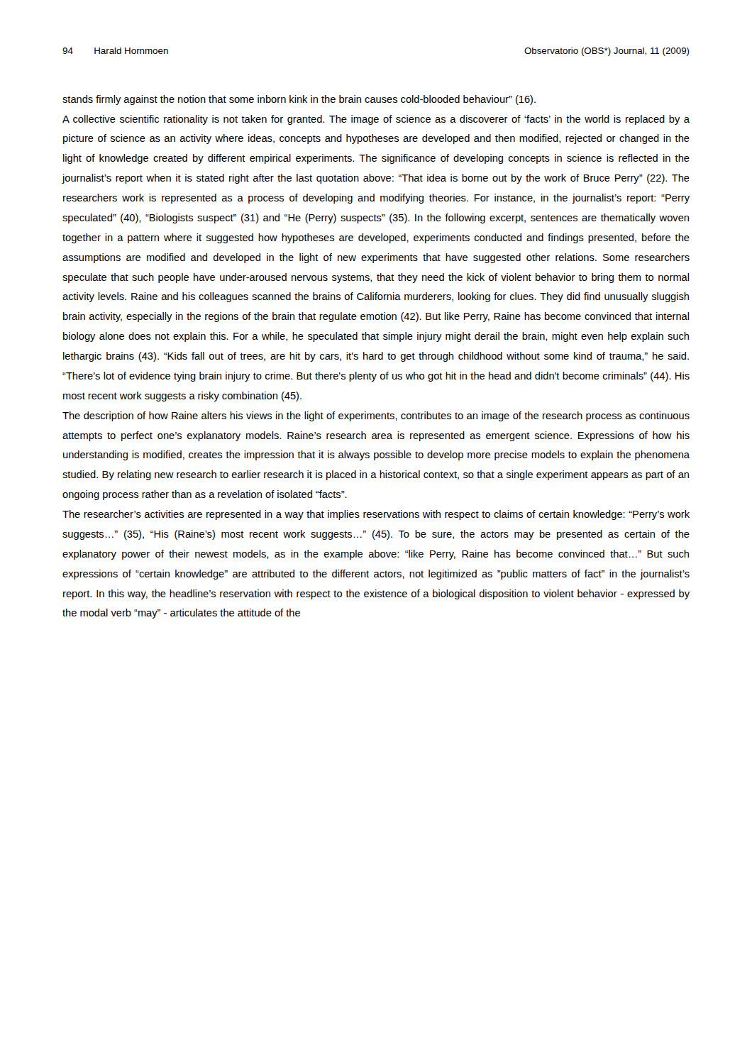94 Harald Hornmoen
Observatorio (OBS*) Journal, 11 (2009)
stands firmly against the notion that some inborn kink in the brain causes cold-blooded behaviour” (16).
A collective scientific rationality is not taken for granted. The image of science as a discoverer of ‘facts’ in the world is replaced by a picture of science as an activity where ideas, concepts and hypotheses are developed and then modified, rejected or changed in the light of knowledge created by different empirical experiments. The significance of developing concepts in science is reflected in the journalist’s report when it is stated right after the last quotation above: “That idea is borne out by the work of Bruce Perry” (22). The researchers work is represented as a process of developing and modifying theories. For instance, in the journalist’s report: “Perry speculated” (40), “Biologists suspect” (31) and “He (Perry) suspects” (35). In the following excerpt, sentences are thematically woven together in a pattern where it suggested how hypotheses are developed, experiments conducted and findings presented, before the assumptions are modified and developed in the light of new experiments that have suggested other relations. Some researchers speculate that such people have under-aroused nervous systems, that they need the kick of violent behavior to bring them to normal activity levels. Raine and his colleagues scanned the brains of California murderers, looking for clues. They did find unusually sluggish brain activity, especially in the regions of the brain that regulate emotion (42). But like Perry, Raine has become convinced that internal biology alone does not explain this. For a while, he speculated that simple injury might derail the brain, might even help explain such lethargic brains (43). “Kids fall out of trees, are hit by cars, it's hard to get through childhood without some kind of trauma,” he said. “There's lot of evidence tying brain injury to crime. But there's plenty of us who got hit in the head and didn't become criminals” (44). His most recent work suggests a risky combination (45).
The description of how Raine alters his views in the light of experiments, contributes to an image of the research process as continuous attempts to perfect one’s explanatory models. Raine’s research area is represented as emergent science. Expressions of how his understanding is modified, creates the impression that it is always possible to develop more precise models to explain the phenomena studied. By relating new research to earlier research it is placed in a historical context, so that a single experiment appears as part of an ongoing process rather than as a revelation of isolated “facts”.
The researcher’s activities are represented in a way that implies reservations with respect to claims of certain knowledge: “Perry’s work suggests…” (35), “His (Raine’s) most recent work suggests…” (45). To be sure, the actors may be presented as certain of the explanatory power of their newest models, as in the example above: “like Perry, Raine has become convinced that…” But such expressions of “certain knowledge” are attributed to the different actors, not legitimized as ”public matters of fact” in the journalist’s report. In this way, the headline’s reservation with respect to the existence of a biological disposition to violent behavior - expressed by the modal verb “may” - articulates the attitude of the